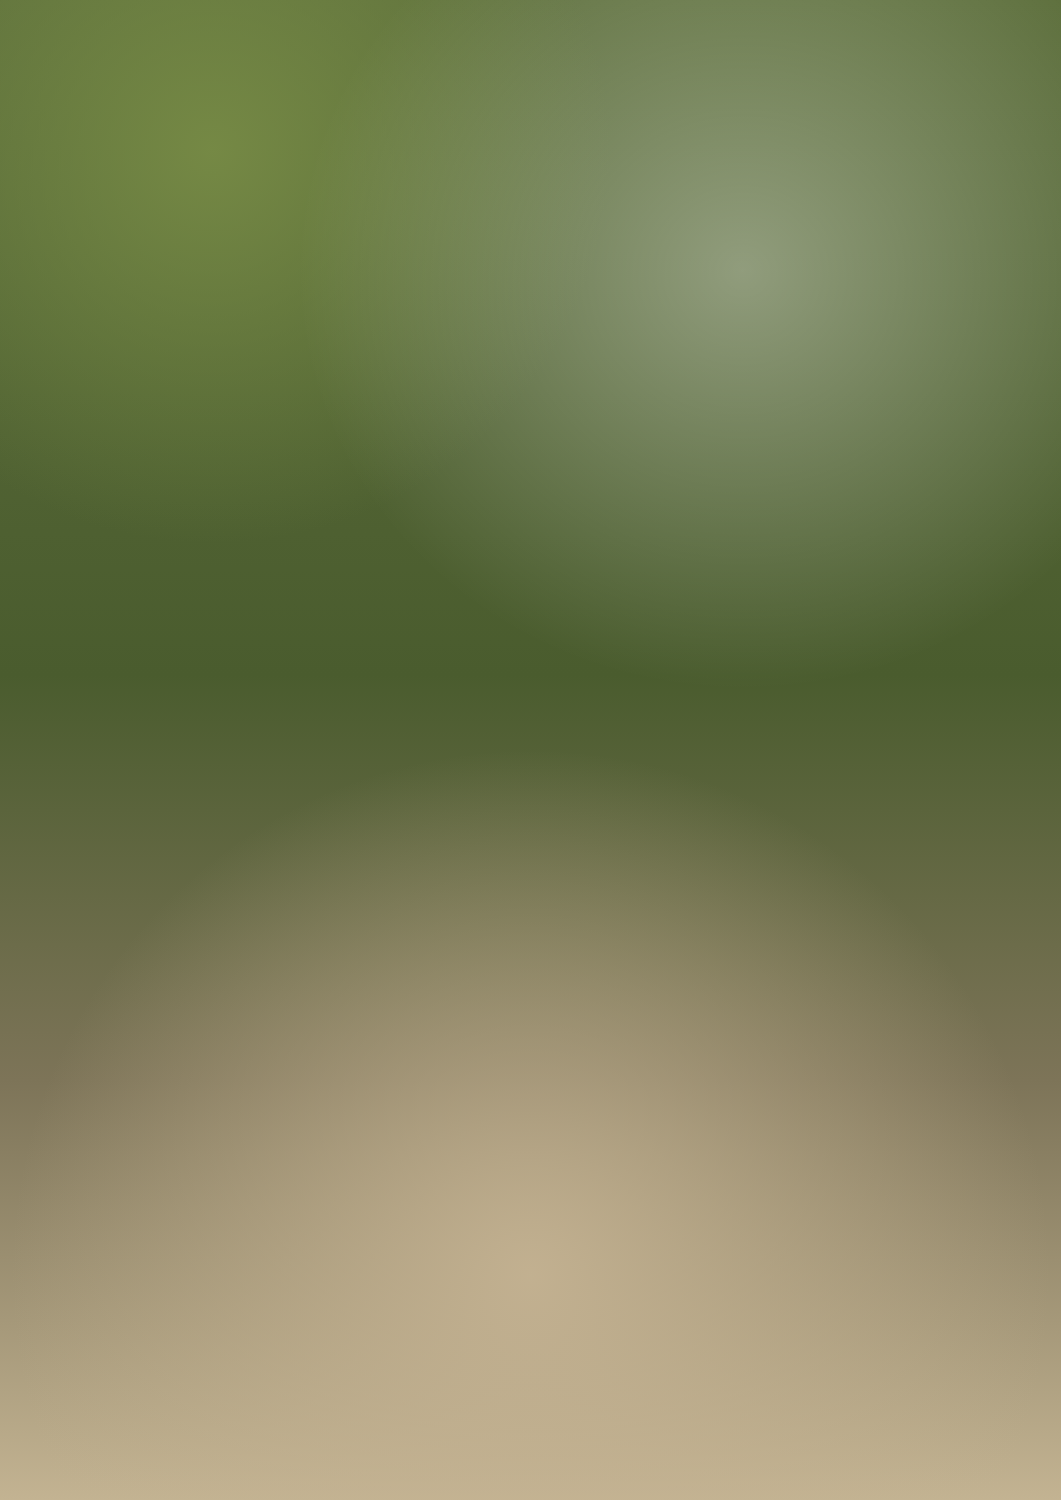Pistachio trees bearing clusters of ripening nuts in an orchard.